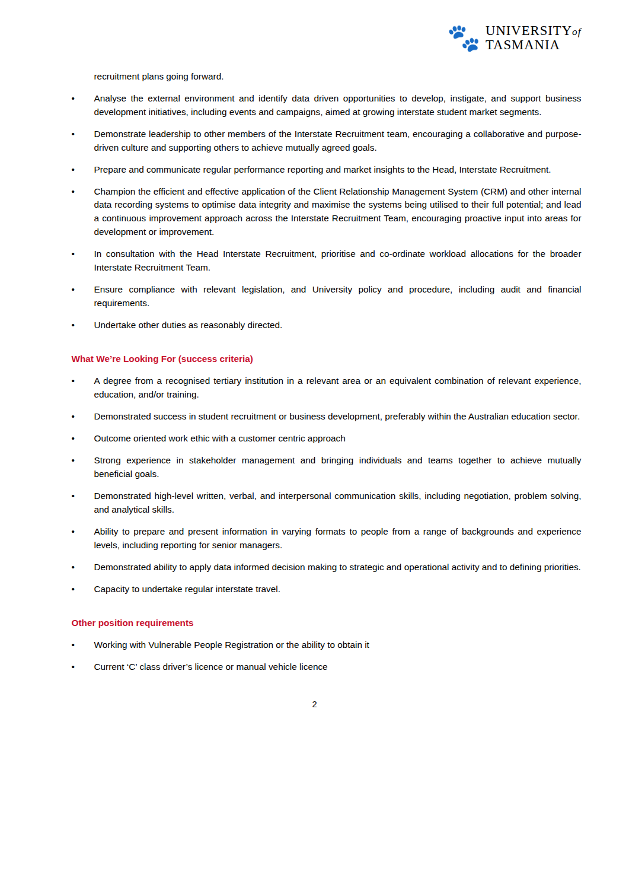🐾UNIVERSITYof
TASMANIA
recruitment plans going forward.
Analyse the external environment and identify data driven opportunities to develop, instigate, and support business development initiatives, including events and campaigns, aimed at growing interstate student market segments.
Demonstrate leadership to other members of the Interstate Recruitment team, encouraging a collaborative and purpose-driven culture and supporting others to achieve mutually agreed goals.
Prepare and communicate regular performance reporting and market insights to the Head, Interstate Recruitment.
Champion the efficient and effective application of the Client Relationship Management System (CRM) and other internal data recording systems to optimise data integrity and maximise the systems being utilised to their full potential; and lead a continuous improvement approach across the Interstate Recruitment Team, encouraging proactive input into areas for development or improvement.
In consultation with the Head Interstate Recruitment, prioritise and co-ordinate workload allocations for the broader Interstate Recruitment Team.
Ensure compliance with relevant legislation, and University policy and procedure, including audit and financial requirements.
Undertake other duties as reasonably directed.
What We’re Looking For (success criteria)
A degree from a recognised tertiary institution in a relevant area or an equivalent combination of relevant experience, education, and/or training.
Demonstrated success in student recruitment or business development, preferably within the Australian education sector.
Outcome oriented work ethic with a customer centric approach
Strong experience in stakeholder management and bringing individuals and teams together to achieve mutually beneficial goals.
Demonstrated high-level written, verbal, and interpersonal communication skills, including negotiation, problem solving, and analytical skills.
Ability to prepare and present information in varying formats to people from a range of backgrounds and experience levels, including reporting for senior managers.
Demonstrated ability to apply data informed decision making to strategic and operational activity and to defining priorities.
Capacity to undertake regular interstate travel.
Other position requirements
Working with Vulnerable People Registration or the ability to obtain it
Current ‘C’ class driver’s licence or manual vehicle licence
2